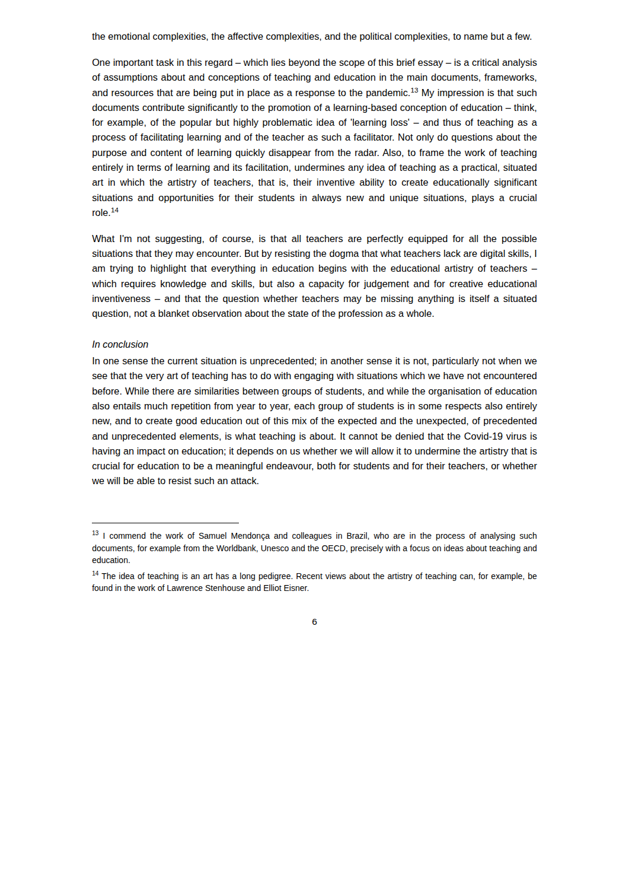the emotional complexities, the affective complexities, and the political complexities, to name but a few.
One important task in this regard – which lies beyond the scope of this brief essay – is a critical analysis of assumptions about and conceptions of teaching and education in the main documents, frameworks, and resources that are being put in place as a response to the pandemic.13 My impression is that such documents contribute significantly to the promotion of a learning-based conception of education – think, for example, of the popular but highly problematic idea of 'learning loss' – and thus of teaching as a process of facilitating learning and of the teacher as such a facilitator. Not only do questions about the purpose and content of learning quickly disappear from the radar. Also, to frame the work of teaching entirely in terms of learning and its facilitation, undermines any idea of teaching as a practical, situated art in which the artistry of teachers, that is, their inventive ability to create educationally significant situations and opportunities for their students in always new and unique situations, plays a crucial role.14
What I'm not suggesting, of course, is that all teachers are perfectly equipped for all the possible situations that they may encounter. But by resisting the dogma that what teachers lack are digital skills, I am trying to highlight that everything in education begins with the educational artistry of teachers – which requires knowledge and skills, but also a capacity for judgement and for creative educational inventiveness – and that the question whether teachers may be missing anything is itself a situated question, not a blanket observation about the state of the profession as a whole.
In conclusion
In one sense the current situation is unprecedented; in another sense it is not, particularly not when we see that the very art of teaching has to do with engaging with situations which we have not encountered before. While there are similarities between groups of students, and while the organisation of education also entails much repetition from year to year, each group of students is in some respects also entirely new, and to create good education out of this mix of the expected and the unexpected, of precedented and unprecedented elements, is what teaching is about. It cannot be denied that the Covid-19 virus is having an impact on education; it depends on us whether we will allow it to undermine the artistry that is crucial for education to be a meaningful endeavour, both for students and for their teachers, or whether we will be able to resist such an attack.
13 I commend the work of Samuel Mendonça and colleagues in Brazil, who are in the process of analysing such documents, for example from the Worldbank, Unesco and the OECD, precisely with a focus on ideas about teaching and education.
14 The idea of teaching is an art has a long pedigree. Recent views about the artistry of teaching can, for example, be found in the work of Lawrence Stenhouse and Elliot Eisner.
6